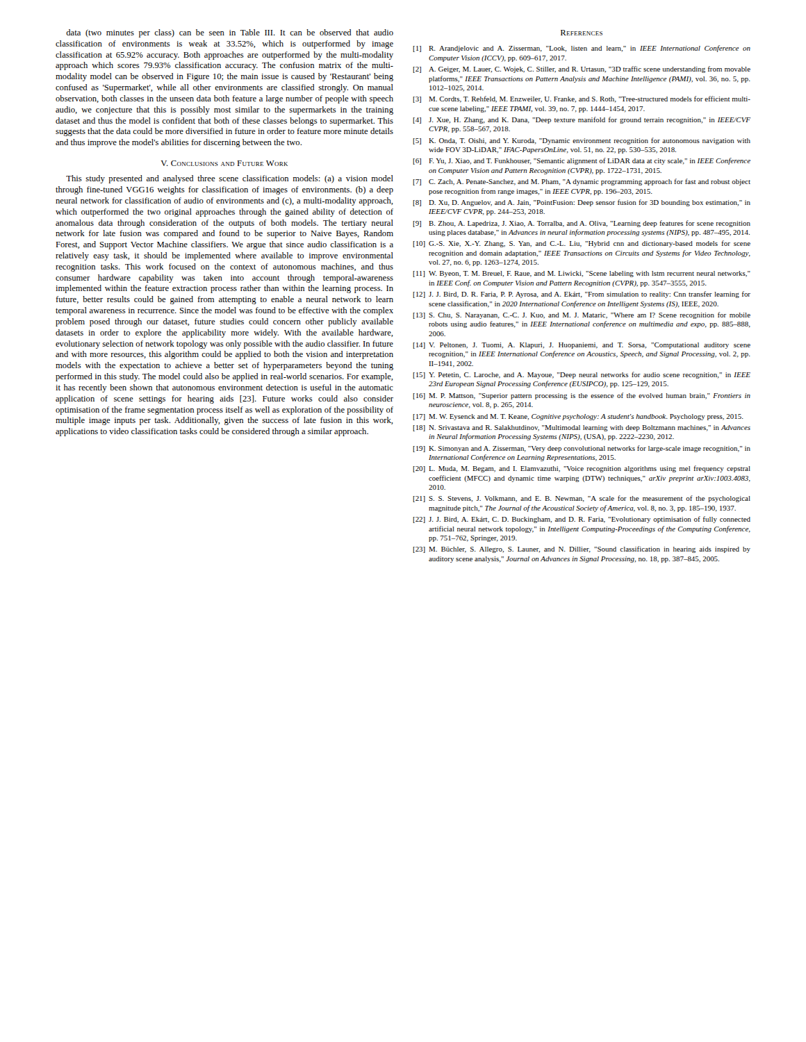data (two minutes per class) can be seen in Table III. It can be observed that audio classification of environments is weak at 33.52%, which is outperformed by image classification at 65.92% accuracy. Both approaches are outperformed by the multi-modality approach which scores 79.93% classification accuracy. The confusion matrix of the multi-modality model can be observed in Figure 10; the main issue is caused by 'Restaurant' being confused as 'Supermarket', while all other environments are classified strongly. On manual observation, both classes in the unseen data both feature a large number of people with speech audio, we conjecture that this is possibly most similar to the supermarkets in the training dataset and thus the model is confident that both of these classes belongs to supermarket. This suggests that the data could be more diversified in future in order to feature more minute details and thus improve the model's abilities for discerning between the two.
V. Conclusions and Future Work
This study presented and analysed three scene classification models: (a) a vision model through fine-tuned VGG16 weights for classification of images of environments. (b) a deep neural network for classification of audio of environments and (c), a multi-modality approach, which outperformed the two original approaches through the gained ability of detection of anomalous data through consideration of the outputs of both models. The tertiary neural network for late fusion was compared and found to be superior to Naive Bayes, Random Forest, and Support Vector Machine classifiers. We argue that since audio classification is a relatively easy task, it should be implemented where available to improve environmental recognition tasks. This work focused on the context of autonomous machines, and thus consumer hardware capability was taken into account through temporal-awareness implemented within the feature extraction process rather than within the learning process. In future, better results could be gained from attempting to enable a neural network to learn temporal awareness in recurrence. Since the model was found to be effective with the complex problem posed through our dataset, future studies could concern other publicly available datasets in order to explore the applicability more widely. With the available hardware, evolutionary selection of network topology was only possible with the audio classifier. In future and with more resources, this algorithm could be applied to both the vision and interpretation models with the expectation to achieve a better set of hyperparameters beyond the tuning performed in this study. The model could also be applied in real-world scenarios. For example, it has recently been shown that autonomous environment detection is useful in the automatic application of scene settings for hearing aids [23]. Future works could also consider optimisation of the frame segmentation process itself as well as exploration of the possibility of multiple image inputs per task. Additionally, given the success of late fusion in this work, applications to video classification tasks could be considered through a similar approach.
References
R. Arandjelovic and A. Zisserman, "Look, listen and learn," in IEEE International Conference on Computer Vision (ICCV), pp. 609–617, 2017.
A. Geiger, M. Lauer, C. Wojek, C. Stiller, and R. Urtasun, "3D traffic scene understanding from movable platforms," IEEE Transactions on Pattern Analysis and Machine Intelligence (PAMI), vol. 36, no. 5, pp. 1012–1025, 2014.
M. Cordts, T. Rehfeld, M. Enzweiler, U. Franke, and S. Roth, "Tree-structured models for efficient multi-cue scene labeling," IEEE TPAMI, vol. 39, no. 7, pp. 1444–1454, 2017.
J. Xue, H. Zhang, and K. Dana, "Deep texture manifold for ground terrain recognition," in IEEE/CVF CVPR, pp. 558–567, 2018.
K. Onda, T. Oishi, and Y. Kuroda, "Dynamic environment recognition for autonomous navigation with wide FOV 3D-LiDAR," IFAC-PapersOnLine, vol. 51, no. 22, pp. 530–535, 2018.
F. Yu, J. Xiao, and T. Funkhouser, "Semantic alignment of LiDAR data at city scale," in IEEE Conference on Computer Vision and Pattern Recognition (CVPR), pp. 1722–1731, 2015.
C. Zach, A. Penate-Sanchez, and M. Pham, "A dynamic programming approach for fast and robust object pose recognition from range images," in IEEE CVPR, pp. 196–203, 2015.
D. Xu, D. Anguelov, and A. Jain, "PointFusion: Deep sensor fusion for 3D bounding box estimation," in IEEE/CVF CVPR, pp. 244–253, 2018.
B. Zhou, A. Lapedriza, J. Xiao, A. Torralba, and A. Oliva, "Learning deep features for scene recognition using places database," in Advances in neural information processing systems (NIPS), pp. 487–495, 2014.
G.-S. Xie, X.-Y. Zhang, S. Yan, and C.-L. Liu, "Hybrid cnn and dictionary-based models for scene recognition and domain adaptation," IEEE Transactions on Circuits and Systems for Video Technology, vol. 27, no. 6, pp. 1263–1274, 2015.
W. Byeon, T. M. Breuel, F. Raue, and M. Liwicki, "Scene labeling with lstm recurrent neural networks," in IEEE Conf. on Computer Vision and Pattern Recognition (CVPR), pp. 3547–3555, 2015.
J. J. Bird, D. R. Faria, P. P. Ayrosa, and A. Ekárt, "From simulation to reality: Cnn transfer learning for scene classification," in 2020 International Conference on Intelligent Systems (IS), IEEE, 2020.
S. Chu, S. Narayanan, C.-C. J. Kuo, and M. J. Mataric, "Where am I? Scene recognition for mobile robots using audio features," in IEEE International conference on multimedia and expo, pp. 885–888, 2006.
V. Peltonen, J. Tuomi, A. Klapuri, J. Huopaniemi, and T. Sorsa, "Computational auditory scene recognition," in IEEE International Conference on Acoustics, Speech, and Signal Processing, vol. 2, pp. II–1941, 2002.
Y. Petetin, C. Laroche, and A. Mayoue, "Deep neural networks for audio scene recognition," in IEEE 23rd European Signal Processing Conference (EUSIPCO), pp. 125–129, 2015.
M. P. Mattson, "Superior pattern processing is the essence of the evolved human brain," Frontiers in neuroscience, vol. 8, p. 265, 2014.
M. W. Eysenck and M. T. Keane, Cognitive psychology: A student's handbook. Psychology press, 2015.
N. Srivastava and R. Salakhutdinov, "Multimodal learning with deep Boltzmann machines," in Advances in Neural Information Processing Systems (NIPS), (USA), pp. 2222–2230, 2012.
K. Simonyan and A. Zisserman, "Very deep convolutional networks for large-scale image recognition," in International Conference on Learning Representations, 2015.
L. Muda, M. Begam, and I. Elamvazuthi, "Voice recognition algorithms using mel frequency cepstral coefficient (MFCC) and dynamic time warping (DTW) techniques," arXiv preprint arXiv:1003.4083, 2010.
S. S. Stevens, J. Volkmann, and E. B. Newman, "A scale for the measurement of the psychological magnitude pitch," The Journal of the Acoustical Society of America, vol. 8, no. 3, pp. 185–190, 1937.
J. J. Bird, A. Ekárt, C. D. Buckingham, and D. R. Faria, "Evolutionary optimisation of fully connected artificial neural network topology," in Intelligent Computing-Proceedings of the Computing Conference, pp. 751–762, Springer, 2019.
M. Büchler, S. Allegro, S. Launer, and N. Dillier, "Sound classification in hearing aids inspired by auditory scene analysis," Journal on Advances in Signal Processing, no. 18, pp. 387–845, 2005.